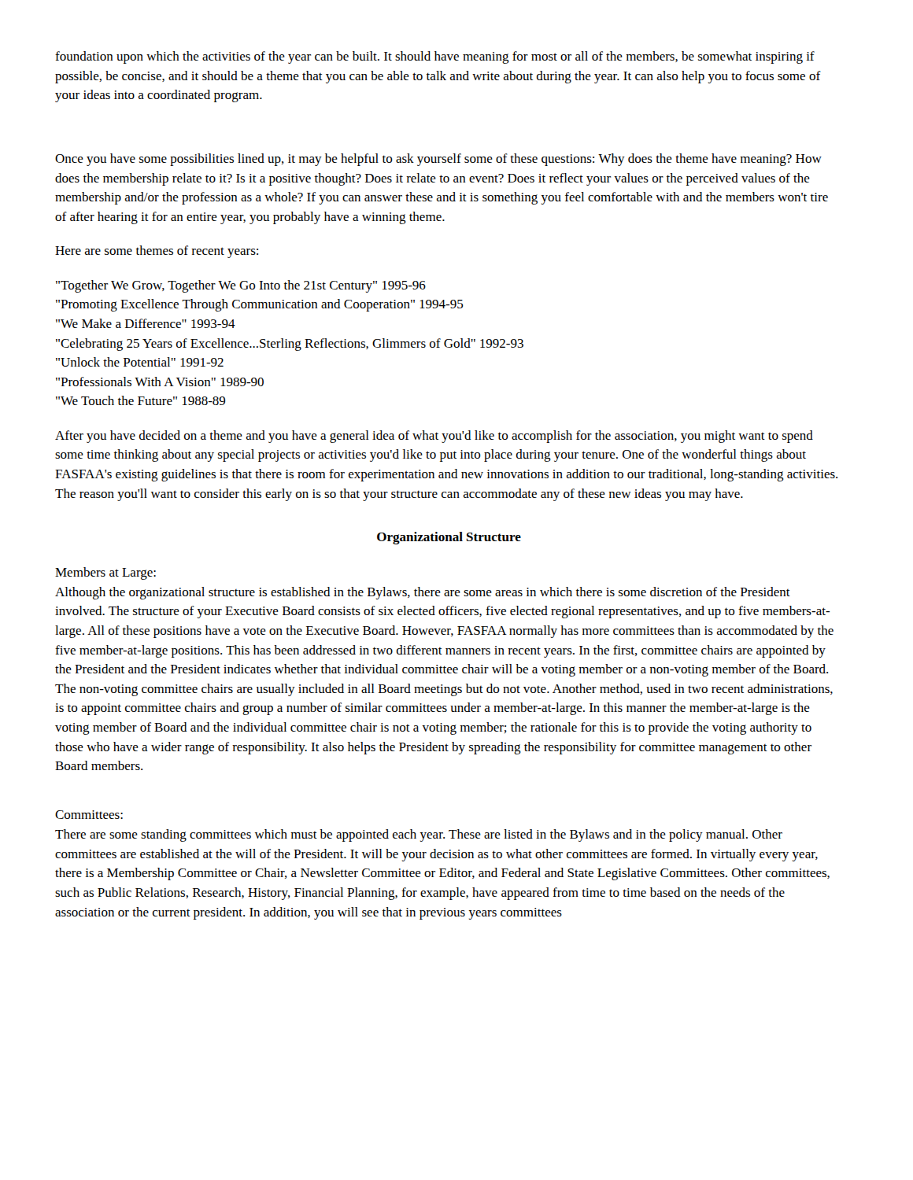foundation upon which the activities of the year can be built. It should have meaning for most or all of the members, be somewhat inspiring if possible, be concise, and it should be a theme that you can be able to talk and write about during the year. It can also help you to focus some of your ideas into a coordinated program.
Once you have some possibilities lined up, it may be helpful to ask yourself some of these questions: Why does the theme have meaning? How does the membership relate to it? Is it a positive thought? Does it relate to an event? Does it reflect your values or the perceived values of the membership and/or the profession as a whole? If you can answer these and it is something you feel comfortable with and the members won't tire of after hearing it for an entire year, you probably have a winning theme.
Here are some themes of recent years:
"Together We Grow, Together We Go Into the 21st Century" 1995-96
"Promoting Excellence Through Communication and Cooperation" 1994-95
"We Make a Difference" 1993-94
"Celebrating 25 Years of Excellence...Sterling Reflections, Glimmers of Gold" 1992-93
"Unlock the Potential" 1991-92
"Professionals With A Vision" 1989-90
"We Touch the Future" 1988-89
After you have decided on a theme and you have a general idea of what you'd like to accomplish for the association, you might want to spend some time thinking about any special projects or activities you'd like to put into place during your tenure. One of the wonderful things about FASFAA's existing guidelines is that there is room for experimentation and new innovations in addition to our traditional, long-standing activities. The reason you'll want to consider this early on is so that your structure can accommodate any of these new ideas you may have.
Organizational Structure
Members at Large:
Although the organizational structure is established in the Bylaws, there are some areas in which there is some discretion of the President involved. The structure of your Executive Board consists of six elected officers, five elected regional representatives, and up to five members-at-large. All of these positions have a vote on the Executive Board. However, FASFAA normally has more committees than is accommodated by the five member-at-large positions. This has been addressed in two different manners in recent years. In the first, committee chairs are appointed by the President and the President indicates whether that individual committee chair will be a voting member or a non-voting member of the Board. The non-voting committee chairs are usually included in all Board meetings but do not vote. Another method, used in two recent administrations, is to appoint committee chairs and group a number of similar committees under a member-at-large. In this manner the member-at-large is the voting member of Board and the individual committee chair is not a voting member; the rationale for this is to provide the voting authority to those who have a wider range of responsibility. It also helps the President by spreading the responsibility for committee management to other Board members.
Committees:
There are some standing committees which must be appointed each year. These are listed in the Bylaws and in the policy manual. Other committees are established at the will of the President. It will be your decision as to what other committees are formed. In virtually every year, there is a Membership Committee or Chair, a Newsletter Committee or Editor, and Federal and State Legislative Committees. Other committees, such as Public Relations, Research, History, Financial Planning, for example, have appeared from time to time based on the needs of the association or the current president. In addition, you will see that in previous years committees